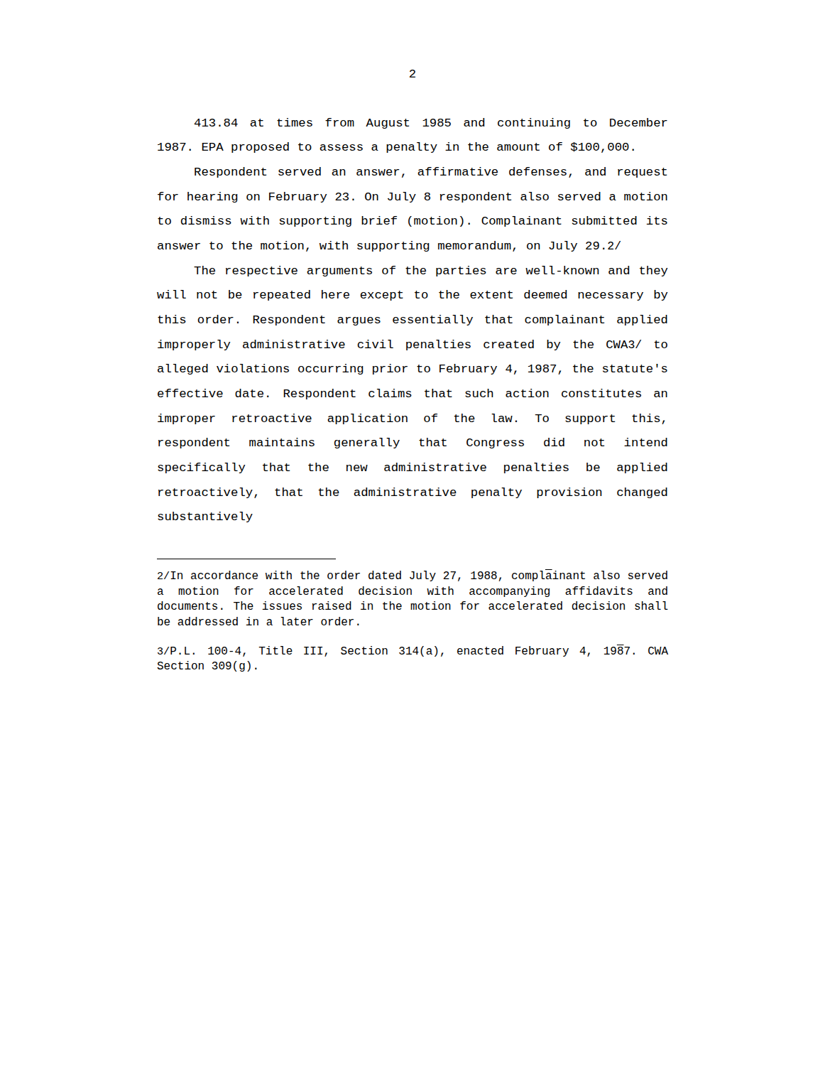2
413.84 at times from August 1985 and continuing to December 1987. EPA proposed to assess a penalty in the amount of $100,000.
Respondent served an answer, affirmative defenses, and request for hearing on February 23. On July 8 respondent also served a motion to dismiss with supporting brief (motion). Complainant submitted its answer to the motion, with supporting memorandum, on July 29.2/
The respective arguments of the parties are well-known and they will not be repeated here except to the extent deemed necessary by this order. Respondent argues essentially that complainant applied improperly administrative civil penalties created by the CWA3/ to alleged violations occurring prior to February 4, 1987, the statute's effective date. Respondent claims that such action constitutes an improper retroactive application of the law. To support this, respondent maintains generally that Congress did not intend specifically that the new administrative penalties be applied retroactively, that the administrative penalty provision changed substantively
2/In accordance with the order dated July 27, 1988, complainant also served a motion for accelerated decision with accompanying affidavits and documents. The issues raised in the motion for accelerated decision shall be addressed in a later order.
3/P.L. 100-4, Title III, Section 314(a), enacted February 4, 1987. CWA Section 309(g).